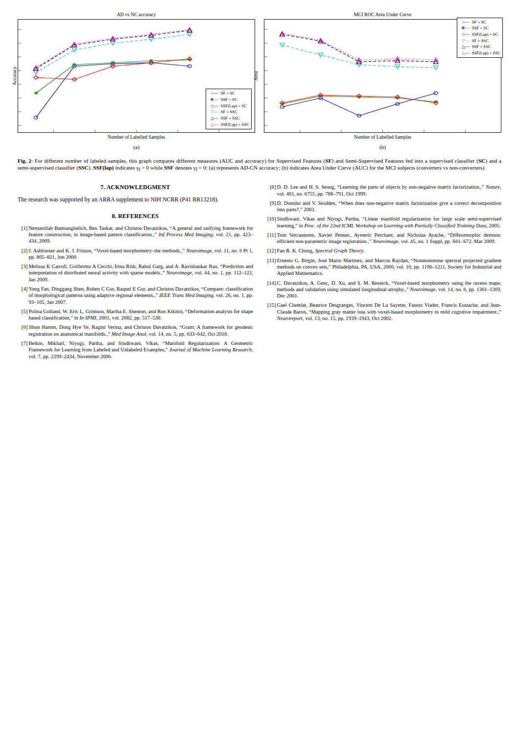AD vs NC accuracy
Accuracy ✱✱ ✱✱ ✱
○—SF + SC
✱—SSF + SC
◇—SSF(Lap) + SC
▽—SF + SSC
△—SSF + SSC
△—SSF(Lap) + SSC
Number of Labelled Samples
(a)
MCI ROC Area Under Curve
Area ✱✱ ✱✱ ✱
○—SF + SC
✱—SSF + SC
◇—SSF(Lap) + SC
▽—SF + SSC
△—SSF + SSC
△—SSF(Lap) + SSC
Number of Labelled Samples
(b)
Fig. 2: For different number of labeled samples, this graph compares different measures (AUC and accuracy) for Supervised Features (SF) and Semi-Supervised Features fed into a supervised classifier (SC) and a semi-supervised classifier (SSC). SSF(lap) indicates γI > 0 while SSF denotes γI = 0: (a) represents AD-CN accuracy; (b) indicates Area Under Curve (AUC) for the MCI subjects (converters vs non-converters).
7. ACKNOWLEDGMENT
The research was supported by an ARRA supplement to NIH NCRR (P41 RR13218).
8. REFERENCES
[1] Nematollah Batmanghelich, Ben Taskar, and Christos Davatzikos, “A general and unifying framework for feature construction, in image-based pattern classification.,” Inf Process Med Imaging, vol. 21, pp. 423–434, 2009.
[2] J. Ashburner and K. J. Friston, “Voxel-based morphometry–the methods.,” Neuroimage, vol. 11, no. 6 Pt 1, pp. 805–821, Jun 2000.
[3] Melissa K Carroll, Guillermo A Cecchi, Irina Rish, Rahul Garg, and A. Ravishankar Rao, “Prediction and interpretation of distributed neural activity with sparse models.,” Neuroimage, vol. 44, no. 1, pp. 112–122, Jan 2009.
[4] Yong Fan, Dinggang Shen, Ruben C Gur, Raquel E Gur, and Christos Davatzikos, “Compare: classification of morphological patterns using adaptive regional elements.,” IEEE Trans Med Imaging, vol. 26, no. 1, pp. 93–105, Jan 2007.
[5] Polina Golland, W. Eric L. Grimson, Martha E. Shenton, and Ron Kikinis, “Deformation analysis for shape based classification,” in In IPMI, 2001, vol. 2082, pp. 517–530.
[6] Jihun Hamm, Dong Hye Ye, Ragini Verma, and Christos Davatzikos, “Gram: A framework for geodesic registration on anatomical manifolds.,” Med Image Anal, vol. 14, no. 5, pp. 633–642, Oct 2010.
[7] Belkin, Mikhail, Niyogi, Partha, and Sindhwani, Vikas, “Manifold Regularization: A Geometric Framework for Learning from Labeled and Unlabeled Examples,” Journal of Machine Learning Research, vol. 7, pp. 2399–2434, November 2006.
[8] D. D. Lee and H. S. Seung, “Learning the parts of objects by non-negative matrix factorization.,” Nature, vol. 401, no. 6755, pp. 788–791, Oct 1999.
[9] D. Donoho and V. Stodden, “When does non-negative matrix factorization give a correct decomposition into parts?,” 2003.
[10] Sindhwani, Vikas and Niyogi, Partha, “Linear manifold regularization for large scale semi-supervised learning,” in Proc. of the 22nd ICML Workshop on Learning with Partially Classified Training Data, 2005.
[11] Tom Vercauteren, Xavier Pennec, Aymeric Perchant, and Nicholas Ayache, “Diffeomorphic demons: efficient non-parametric image registration.,” Neuroimage, vol. 45, no. 1 Suppl, pp. S61–S72, Mar 2009.
[12] Fan R. K. Chung, Spectral Graph Theory.
[13] Ernesto G. Birgin, José Mario Martínez, and Marcos Raydan, “Nonmonotone spectral projected gradient methods on convex sets,” Philadelphia, PA, USA, 2000, vol. 10, pp. 1196–1211, Society for Industrial and Applied Mathematics.
[14] C. Davatzikos, A. Genc, D. Xu, and S. M. Resnick, “Voxel-based morphometry using the ravens maps: methods and validation using simulated longitudinal atrophy.,” Neuroimage, vol. 14, no. 6, pp. 1361–1369, Dec 2001.
[15] Gael Chetelat, Beatrice Desgranges, Vincent De La Sayette, Fausto Viader, Francis Eustache, and Jean-Claude Baron, “Mapping gray matter loss with voxel-based morphometry in mild cognitive impairment.,” Neuroreport, vol. 13, no. 15, pp. 1939–1943, Oct 2002.